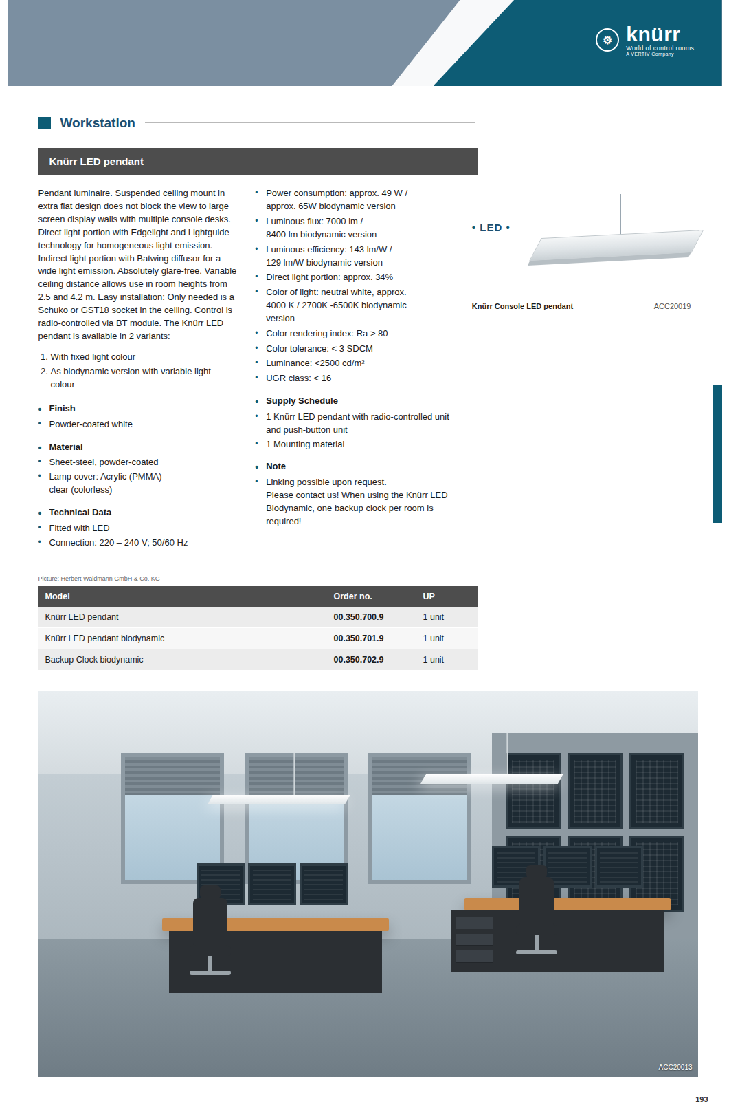⚙
knürr
World of control rooms
A VERTIV Company
Workstation
Knürr LED pendant
Pendant luminaire. Suspended ceiling mount in extra flat design does not block the view to large screen display walls with multiple console desks. Direct light portion with Edgelight and Lightguide technology for homogeneous light emission. Indirect light portion with Batwing diffusor for a wide light emission. Absolutely glare-free. Variable ceiling distance allows use in room heights from 2.5 and 4.2 m. Easy installation: Only needed is a Schuko or GST18 socket in the ceiling. Control is radio-controlled via BT module. The Knürr LED pendant is available in 2 variants:
With fixed light colour
As biodynamic version with variable light colour
Finish
Powder-coated white
Material
Sheet-steel, powder-coated
Lamp cover: Acrylic (PMMA)
clear (colorless)
Technical Data
Fitted with LED
Connection: 220 – 240 V; 50/60 Hz
Power consumption: approx. 49 W /
approx. 65W biodynamic version
Luminous flux: 7000 lm /
8400 lm biodynamic version
Luminous efficiency: 143 lm/W /
129 lm/W biodynamic version
Direct light portion: approx. 34%
Color of light: neutral white, approx.
4000 K / 2700K -6500K biodynamic
version
Color rendering index: Ra > 80
Color tolerance: < 3 SDCM
Luminance: <2500 cd/m²
UGR class: < 16
Supply Schedule
1 Knürr LED pendant with radio-controlled unit and push-button unit
1 Mounting material
Note
Linking possible upon request.
Please contact us! When using the Knürr LED Biodynamic, one backup clock per room is required!
• LED •
Knürr Console LED pendant ACC20019
Picture: Herbert Waldmann GmbH & Co. KG
| Model | Order no. | UP |
| --- | --- | --- |
| Knürr LED pendant | 00.350.700.9 | 1 unit |
| Knürr LED pendant biodynamic | 00.350.701.9 | 1 unit |
| Backup Clock biodynamic | 00.350.702.9 | 1 unit |
ACC20013
193